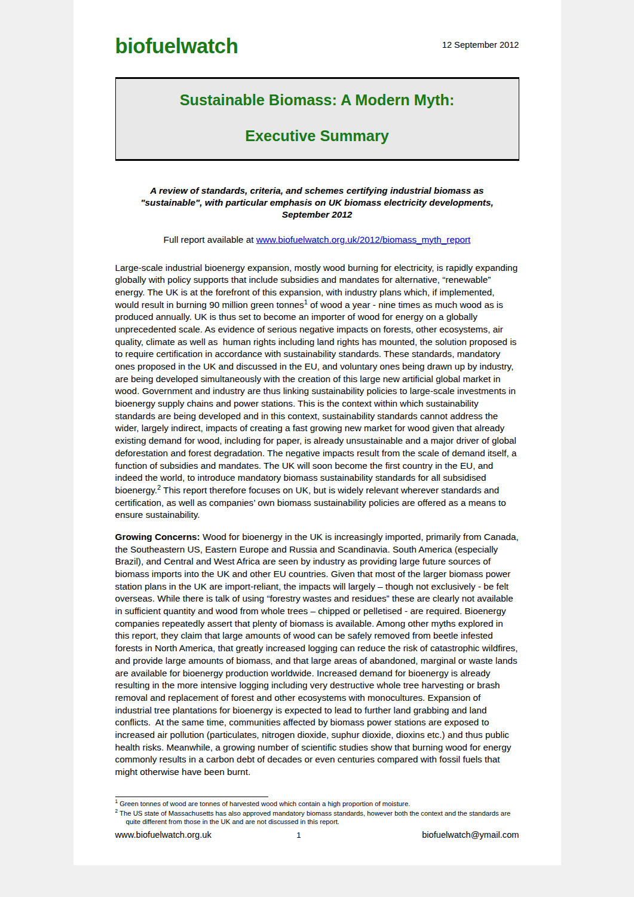biofuelwatch
12 September 2012
Sustainable Biomass: A Modern Myth:
Executive Summary
A review of standards, criteria, and schemes certifying industrial biomass as "sustainable", with particular emphasis on UK biomass electricity developments, September 2012
Full report available at www.biofuelwatch.org.uk/2012/biomass_myth_report
Large-scale industrial bioenergy expansion, mostly wood burning for electricity, is rapidly expanding globally with policy supports that include subsidies and mandates for alternative, “renewable” energy. The UK is at the forefront of this expansion, with industry plans which, if implemented, would result in burning 90 million green tonnes1 of wood a year - nine times as much wood as is produced annually. UK is thus set to become an importer of wood for energy on a globally unprecedented scale. As evidence of serious negative impacts on forests, other ecosystems, air quality, climate as well as human rights including land rights has mounted, the solution proposed is to require certification in accordance with sustainability standards. These standards, mandatory ones proposed in the UK and discussed in the EU, and voluntary ones being drawn up by industry, are being developed simultaneously with the creation of this large new artificial global market in wood. Government and industry are thus linking sustainability policies to large-scale investments in bioenergy supply chains and power stations. This is the context within which sustainability standards are being developed and in this context, sustainability standards cannot address the wider, largely indirect, impacts of creating a fast growing new market for wood given that already existing demand for wood, including for paper, is already unsustainable and a major driver of global deforestation and forest degradation. The negative impacts result from the scale of demand itself, a function of subsidies and mandates. The UK will soon become the first country in the EU, and indeed the world, to introduce mandatory biomass sustainability standards for all subsidised bioenergy.2 This report therefore focuses on UK, but is widely relevant wherever standards and certification, as well as companies’ own biomass sustainability policies are offered as a means to ensure sustainability.
Growing Concerns: Wood for bioenergy in the UK is increasingly imported, primarily from Canada, the Southeastern US, Eastern Europe and Russia and Scandinavia. South America (especially Brazil), and Central and West Africa are seen by industry as providing large future sources of biomass imports into the UK and other EU countries. Given that most of the larger biomass power station plans in the UK are import-reliant, the impacts will largely – though not exclusively - be felt overseas. While there is talk of using “forestry wastes and residues” these are clearly not available in sufficient quantity and wood from whole trees – chipped or pelletised - are required. Bioenergy companies repeatedly assert that plenty of biomass is available. Among other myths explored in this report, they claim that large amounts of wood can be safely removed from beetle infested forests in North America, that greatly increased logging can reduce the risk of catastrophic wildfires, and provide large amounts of biomass, and that large areas of abandoned, marginal or waste lands are available for bioenergy production worldwide. Increased demand for bioenergy is already resulting in the more intensive logging including very destructive whole tree harvesting or brash removal and replacement of forest and other ecosystems with monocultures. Expansion of industrial tree plantations for bioenergy is expected to lead to further land grabbing and land conflicts. At the same time, communities affected by biomass power stations are exposed to increased air pollution (particulates, nitrogen dioxide, suphur dioxide, dioxins etc.) and thus public health risks. Meanwhile, a growing number of scientific studies show that burning wood for energy commonly results in a carbon debt of decades or even centuries compared with fossil fuels that might otherwise have been burnt.
1 Green tonnes of wood are tonnes of harvested wood which contain a high proportion of moisture.
2 The US state of Massachusetts has also approved mandatory biomass standards, however both the context and the standards are quite different from those in the UK and are not discussed in this report.
www.biofuelwatch.org.uk 1 biofuelwatch@ymail.com